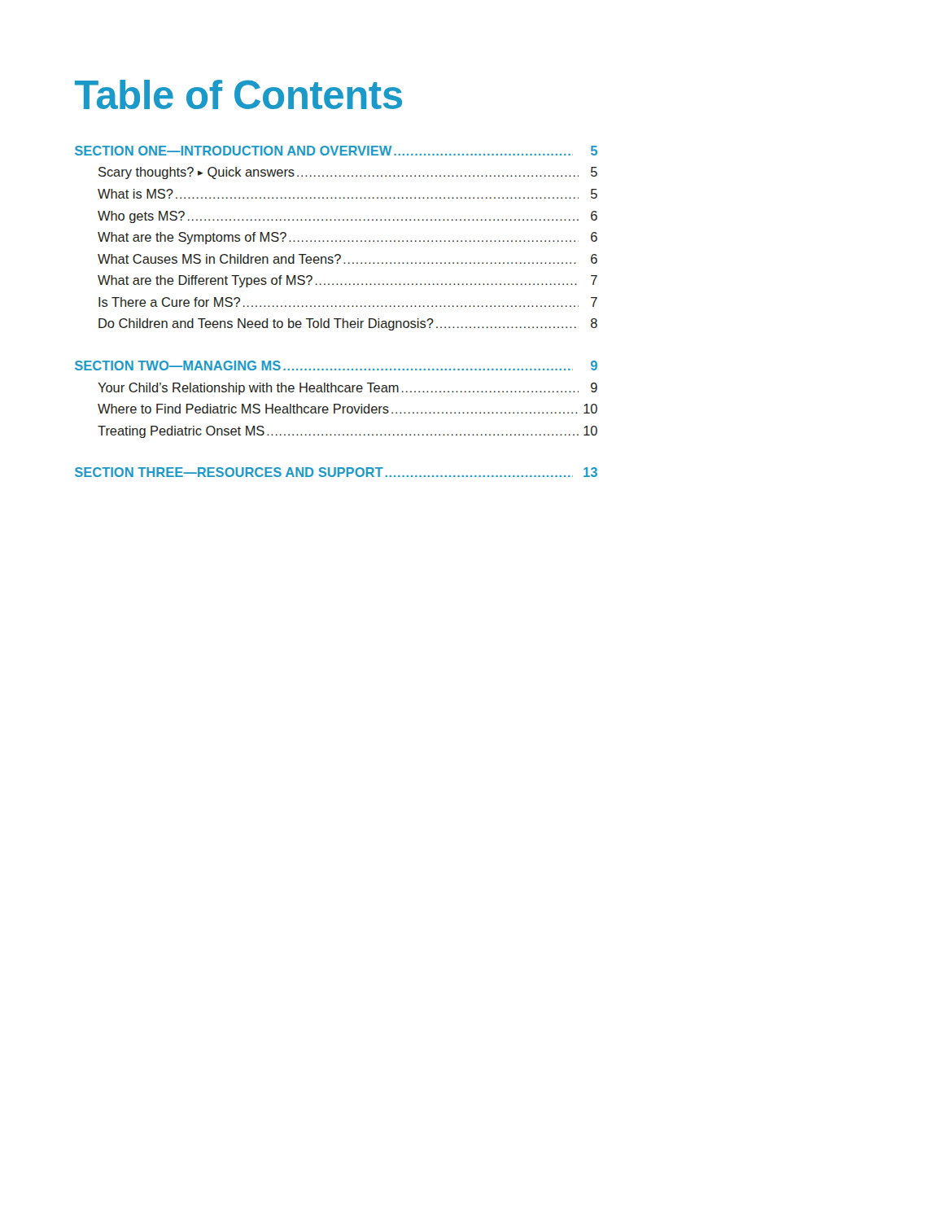Table of Contents
SECTION ONE—INTRODUCTION AND OVERVIEW ....................................................... 5
Scary thoughts? ▸ Quick answers ..................................................................................... 5
What is MS? ..................................................................................................................... 5
Who gets MS? ................................................................................................................... 6
What are the Symptoms of MS? ....................................................................................... 6
What Causes MS in Children and Teens? .......................................................................... 6
What are the Different Types of MS? ................................................................................ 7
Is There a Cure for MS? ..................................................................................................... 7
Do Children and Teens Need to be Told Their Diagnosis? ............................................... 8
SECTION TWO—MANAGING MS ................................................................................. 9
Your Child’s Relationship with the Healthcare Team ..................................................... 9
Where to Find Pediatric MS Healthcare Providers ......................................................... 10
Treating Pediatric Onset MS ............................................................................................. 10
SECTION THREE—RESOURCES AND SUPPORT ........................................................ 13